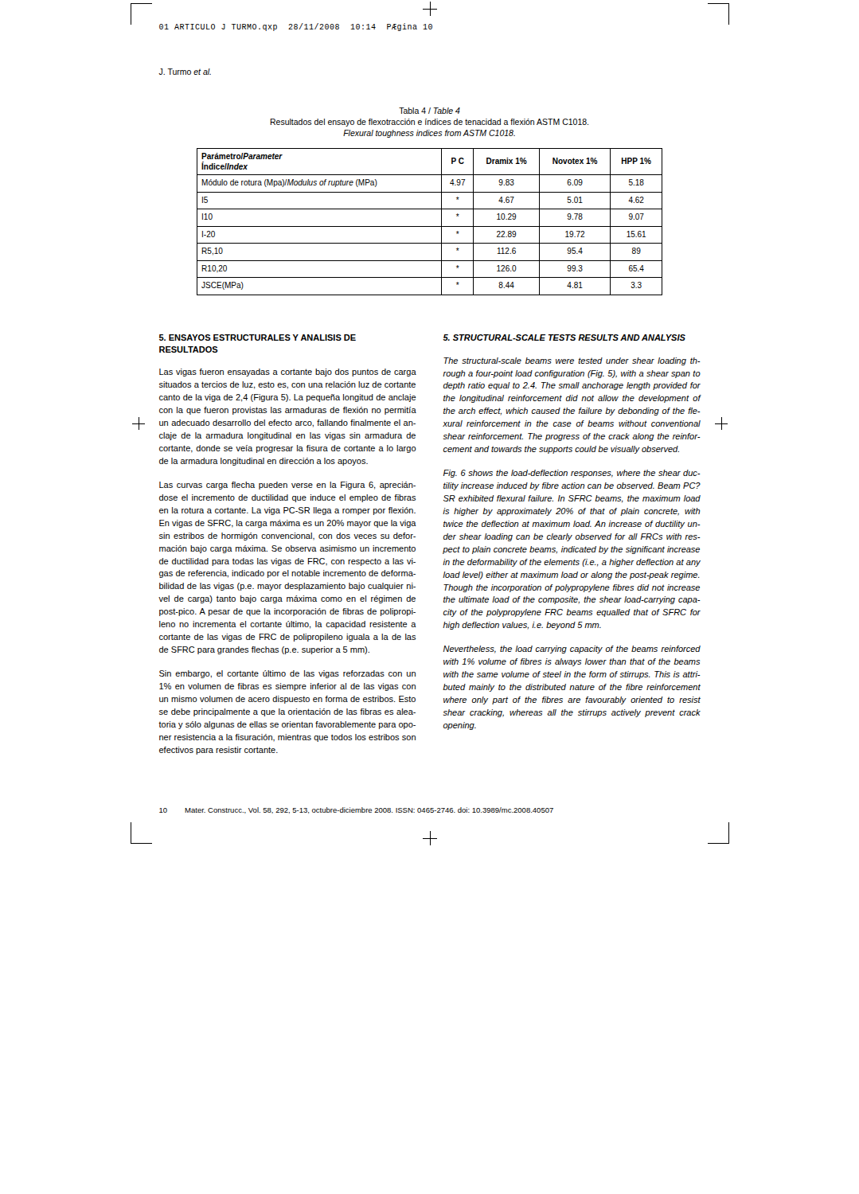01 ARTICULO J TURMO.qxp 28/11/2008 10:14 PÆgina 10
J. Turmo et al.
Tabla 4 / Table 4
Resultados del ensayo de flexotracción e índices de tenacidad a flexión ASTM C1018.
Flexural toughness indices from ASTM C1018.
| Parámetro/ Parameter Índice/ Index | P C | Dramix 1% | Novotex 1% | HPP 1% |
| --- | --- | --- | --- | --- |
| Módulo de rotura (Mpa)/ Modulus of rupture (MPa) | 4.97 | 9.83 | 6.09 | 5.18 |
| I5 | * | 4.67 | 5.01 | 4.62 |
| I10 | * | 10.29 | 9.78 | 9.07 |
| I-20 | * | 22.89 | 19.72 | 15.61 |
| R5,10 | * | 112.6 | 95.4 | 89 |
| R10,20 | * | 126.0 | 99.3 | 65.4 |
| JSCE(MPa) | * | 8.44 | 4.81 | 3.3 |
5. ENSAYOS ESTRUCTURALES Y ANALISIS DE RESULTADOS
Las vigas fueron ensayadas a cortante bajo dos puntos de carga situados a tercios de luz, esto es, con una relación luz de cortante canto de la viga de 2,4 (Figura 5). La pequeña longitud de anclaje con la que fueron provistas las armaduras de flexión no permitía un adecuado desarrollo del efecto arco, fallando finalmente el anclaje de la armadura longitudinal en las vigas sin armadura de cortante, donde se veía progresar la fisura de cortante a lo largo de la armadura longitudinal en dirección a los apoyos.
Las curvas carga flecha pueden verse en la Figura 6, apreciándose el incremento de ductilidad que induce el empleo de fibras en la rotura a cortante. La viga PC-SR llega a romper por flexión. En vigas de SFRC, la carga máxima es un 20% mayor que la viga sin estribos de hormigón convencional, con dos veces su deformación bajo carga máxima. Se observa asimismo un incremento de ductilidad para todas las vigas de FRC, con respecto a las vigas de referencia, indicado por el notable incremento de deformabilidad de las vigas (p.e. mayor desplazamiento bajo cualquier nivel de carga) tanto bajo carga máxima como en el régimen de post-pico. A pesar de que la incorporación de fibras de polipropileno no incrementa el cortante último, la capacidad resistente a cortante de las vigas de FRC de polipropileno iguala a la de las de SFRC para grandes flechas (p.e. superior a 5 mm).
Sin embargo, el cortante último de las vigas reforzadas con un 1% en volumen de fibras es siempre inferior al de las vigas con un mismo volumen de acero dispuesto en forma de estribos. Esto se debe principalmente a que la orientación de las fibras es aleatoria y sólo algunas de ellas se orientan favorablemente para oponer resistencia a la fisuración, mientras que todos los estribos son efectivos para resistir cortante.
5. STRUCTURAL-SCALE TESTS RESULTS AND ANALYSIS
The structural-scale beams were tested under shear loading through a four-point load configuration (Fig. 5), with a shear span to depth ratio equal to 2.4. The small anchorage length provided for the longitudinal reinforcement did not allow the development of the arch effect, which caused the failure by debonding of the flexural reinforcement in the case of beams without conventional shear reinforcement. The progress of the crack along the reinforcement and towards the supports could be visually observed.
Fig. 6 shows the load-deflection responses, where the shear ductility increase induced by fibre action can be observed. Beam PC?SR exhibited flexural failure. In SFRC beams, the maximum load is higher by approximately 20% of that of plain concrete, with twice the deflection at maximum load. An increase of ductility under shear loading can be clearly observed for all FRCs with respect to plain concrete beams, indicated by the significant increase in the deformability of the elements (i.e., a higher deflection at any load level) either at maximum load or along the post-peak regime. Though the incorporation of polypropylene fibres did not increase the ultimate load of the composite, the shear load-carrying capacity of the polypropylene FRC beams equalled that of SFRC for high deflection values, i.e. beyond 5 mm.
Nevertheless, the load carrying capacity of the beams reinforced with 1% volume of fibres is always lower than that of the beams with the same volume of steel in the form of stirrups. This is attributed mainly to the distributed nature of the fibre reinforcement where only part of the fibres are favourably oriented to resist shear cracking, whereas all the stirrups actively prevent crack opening.
10 Mater. Construcc., Vol. 58, 292, 5-13, octubre-diciembre 2008. ISSN: 0465-2746. doi: 10.3989/mc.2008.40507